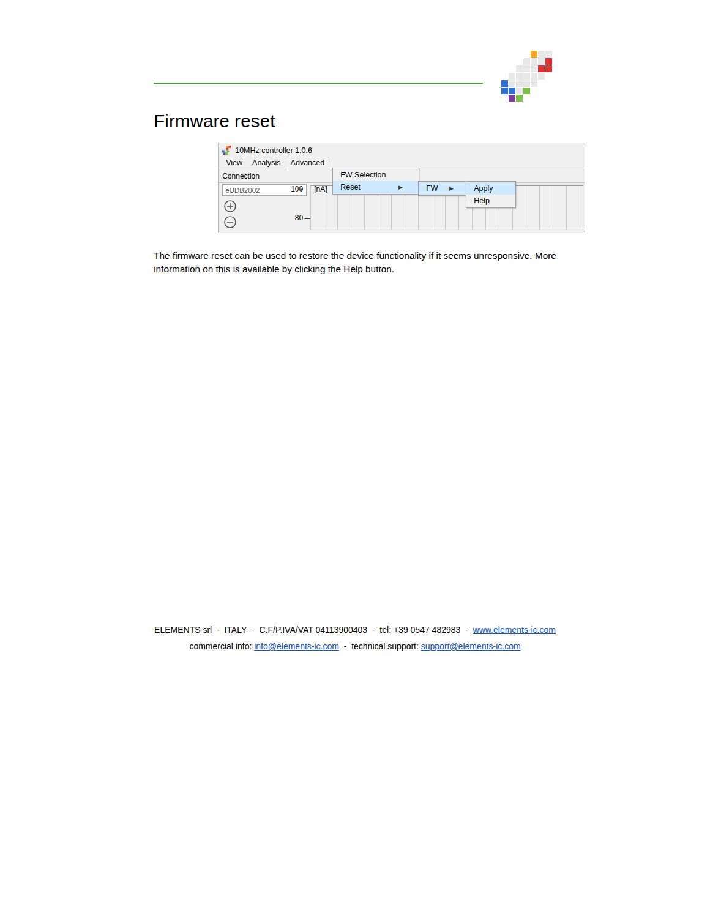Firmware reset
10MHz controller 1.0.6
View Analysis Advanced
Connection
eUDB2002 ▼
100—[nA]
80—
FW Selection
Reset▶
FW▶
Apply
Help
The firmware reset can be used to restore the device functionality if it seems unresponsive. More information on this is available by clicking the Help button.
ELEMENTS srl - ITALY - C.F/P.IVA/VAT 04113900403 - tel: +39 0547 482983 - www.elements-ic.com
commercial info: info@elements-ic.com - technical support: support@elements-ic.com